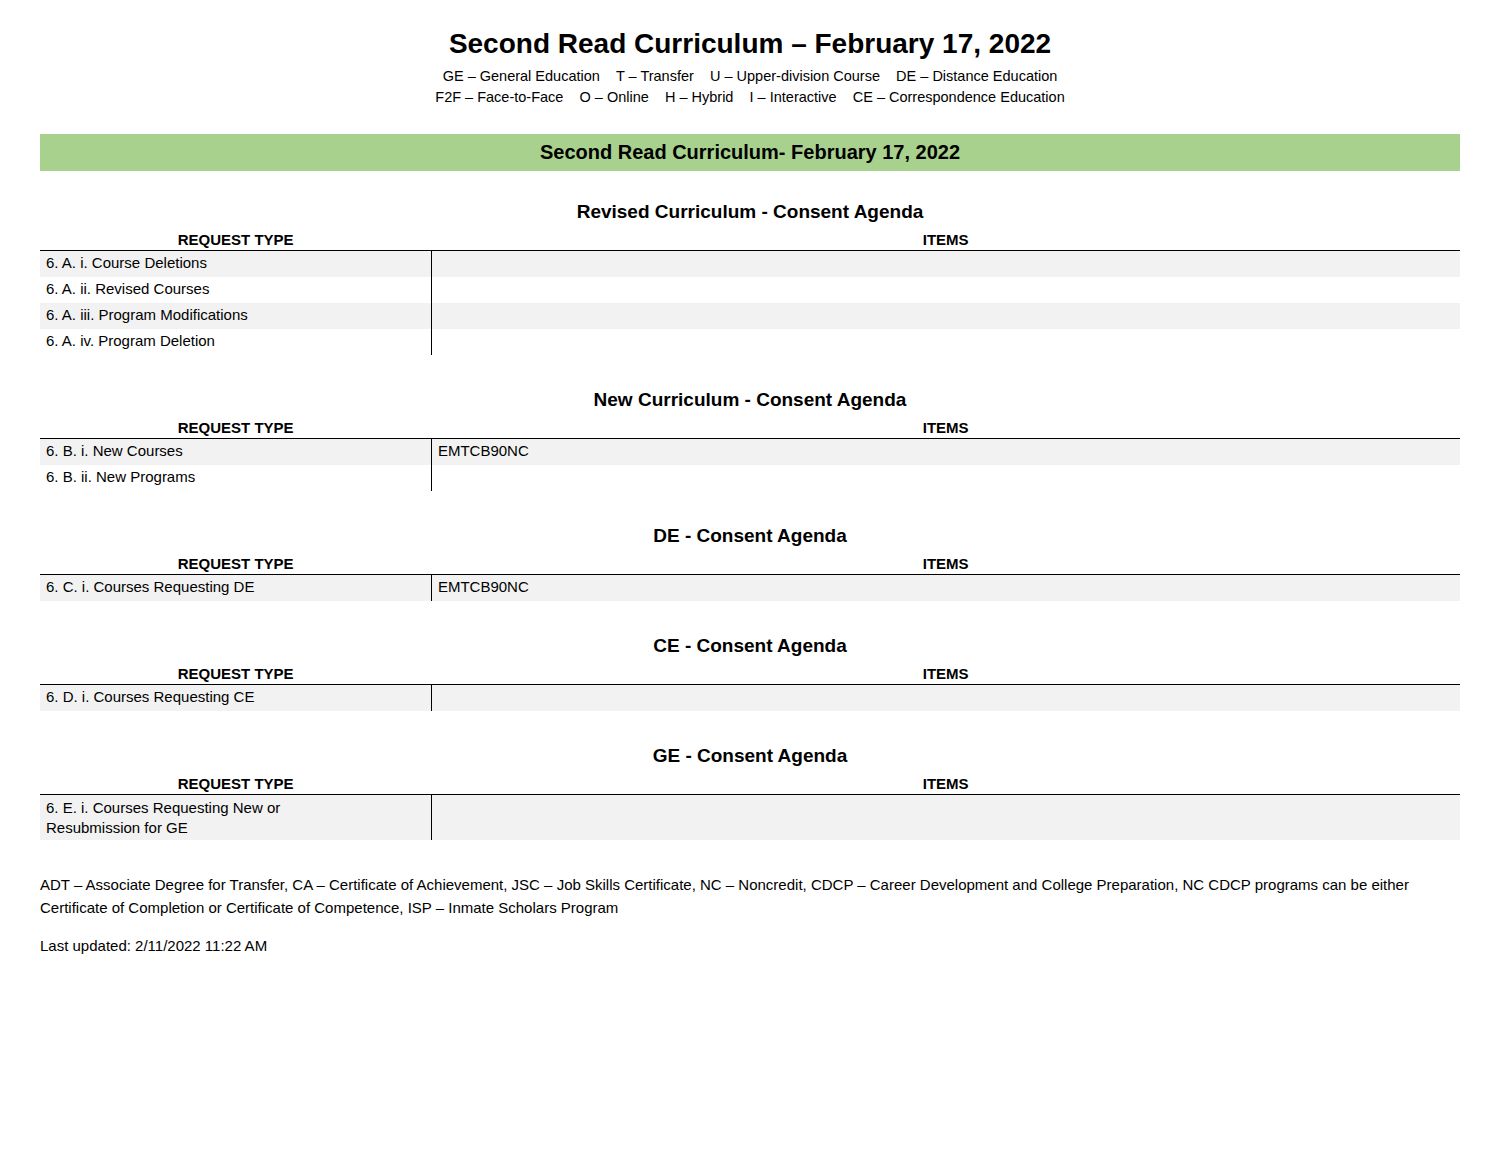Second Read Curriculum – February 17, 2022
GE – General Education T – Transfer U – Upper-division Course DE – Distance Education
F2F – Face-to-Face O – Online H – Hybrid I – Interactive CE – Correspondence Education
Second Read Curriculum- February 17, 2022
Revised Curriculum - Consent Agenda
| REQUEST TYPE | ITEMS |
| --- | --- |
| 6. A. i. Course Deletions | |
| 6. A. ii. Revised Courses | |
| 6. A. iii. Program Modifications | |
| 6. A. iv. Program Deletion | |
New Curriculum - Consent Agenda
| REQUEST TYPE | ITEMS |
| --- | --- |
| 6. B. i. New Courses | EMTCB90NC |
| 6. B. ii. New Programs | |
DE - Consent Agenda
| REQUEST TYPE | ITEMS |
| --- | --- |
| 6. C. i. Courses Requesting DE | EMTCB90NC |
CE - Consent Agenda
| REQUEST TYPE | ITEMS |
| --- | --- |
| 6. D. i. Courses Requesting CE | |
GE - Consent Agenda
| REQUEST TYPE | ITEMS |
| --- | --- |
| 6. E. i. Courses Requesting New or Resubmission for GE | |
ADT – Associate Degree for Transfer, CA – Certificate of Achievement, JSC – Job Skills Certificate, NC – Noncredit, CDCP – Career Development and College Preparation, NC CDCP programs can be either Certificate of Completion or Certificate of Competence, ISP – Inmate Scholars Program
Last updated: 2/11/2022 11:22 AM